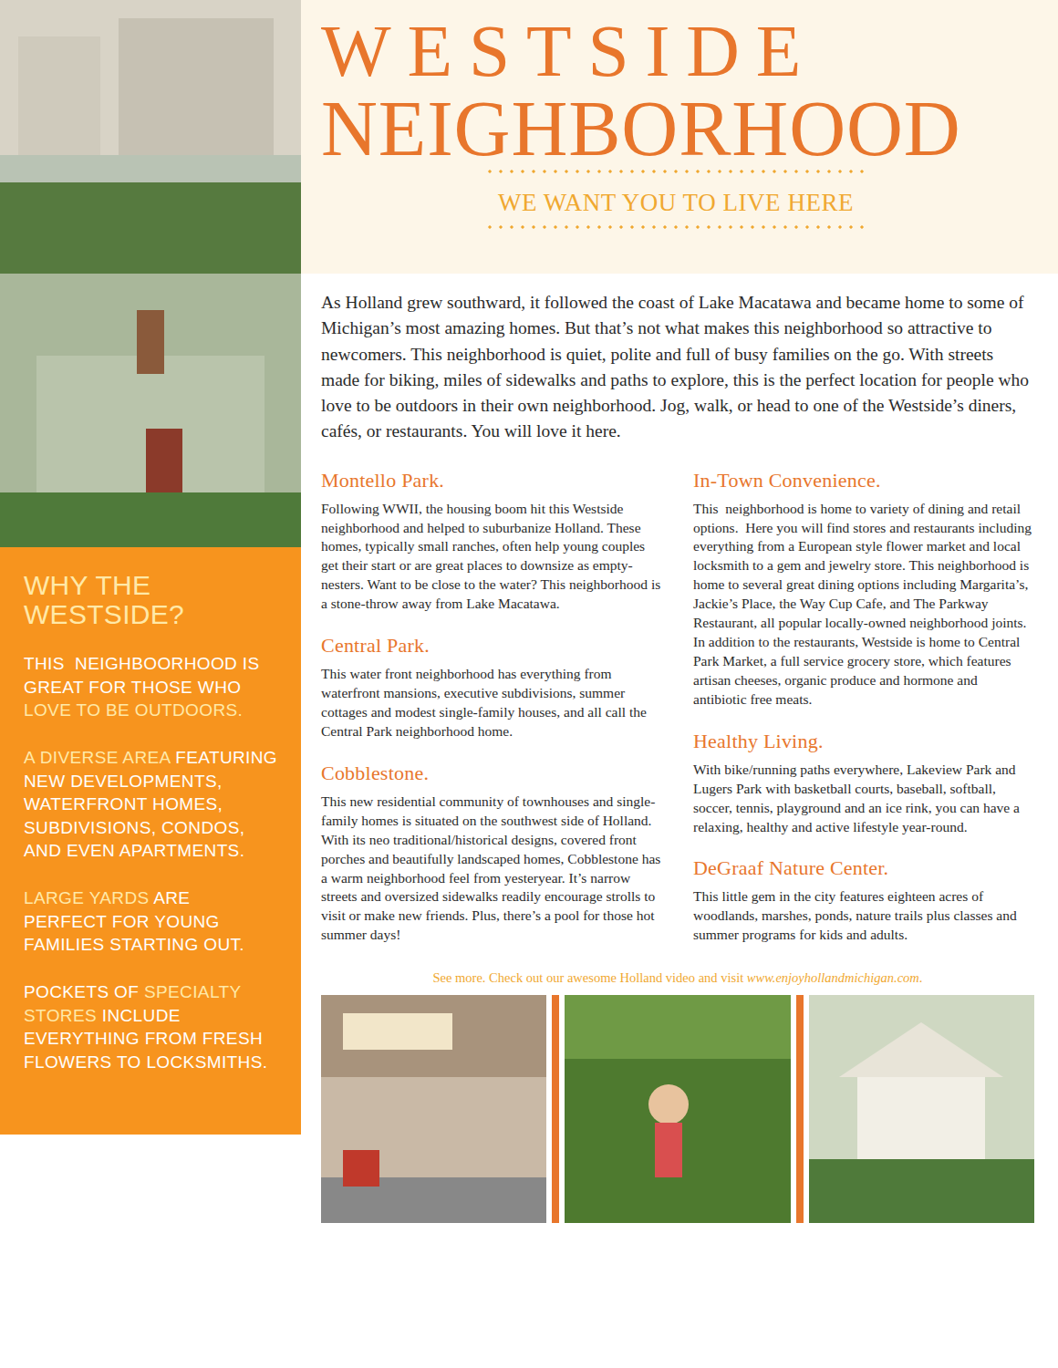WESTSIDE NEIGHBORHOOD
WE WANT YOU TO LIVE HERE
WHY THE
WESTSIDE?
THIS NEIGHBOORHOOD IS GREAT FOR THOSE WHO LOVE TO BE OUTDOORS.
A DIVERSE AREA FEATURING NEW DEVELOPMENTS, WATERFRONT HOMES, SUBDIVISIONS, CONDOS, AND EVEN APARTMENTS.
LARGE YARDS ARE PERFECT FOR YOUNG FAMILIES STARTING OUT.
POCKETS OF SPECIALTY STORES INCLUDE EVERYTHING FROM FRESH FLOWERS TO LOCKSMITHS.
As Holland grew southward, it followed the coast of Lake Macatawa and became home to some of Michigan’s most amazing homes. But that’s not what makes this neighborhood so attractive to newcomers. This neighborhood is quiet, polite and full of busy families on the go. With streets made for biking, miles of sidewalks and paths to explore, this is the perfect location for people who love to be outdoors in their own neighborhood. Jog, walk, or head to one of the Westside’s diners, cafés, or restaurants. You will love it here.
Montello Park.
Following WWII, the housing boom hit this Westside neighborhood and helped to suburbanize Holland. These homes, typically small ranches, often help young couples get their start or are great places to downsize as empty-nesters. Want to be close to the water? This neighborhood is a stone-throw away from Lake Macatawa.
Central Park.
This water front neighborhood has everything from waterfront mansions, executive subdivisions, summer cottages and modest single-family houses, and all call the Central Park neighborhood home.
Cobblestone.
This new residential community of townhouses and single-family homes is situated on the southwest side of Holland. With its neo traditional/historical designs, covered front porches and beautifully landscaped homes, Cobblestone has a warm neighborhood feel from yesteryear. It’s narrow streets and oversized sidewalks readily encourage strolls to visit or make new friends. Plus, there’s a pool for those hot summer days!
In-Town Convenience.
This neighborhood is home to variety of dining and retail options. Here you will find stores and restaurants including everything from a European style flower market and local locksmith to a gem and jewelry store. This neighborhood is home to several great dining options including Margarita’s, Jackie’s Place, the Way Cup Cafe, and The Parkway Restaurant, all popular locally-owned neighborhood joints. In addition to the restaurants, Westside is home to Central Park Market, a full service grocery store, which features artisan cheeses, organic produce and hormone and antibiotic free meats.
Healthy Living.
With bike/running paths everywhere, Lakeview Park and Lugers Park with basketball courts, baseball, softball, soccer, tennis, playground and an ice rink, you can have a relaxing, healthy and active lifestyle year-round.
DeGraaf Nature Center.
This little gem in the city features eighteen acres of woodlands, marshes, ponds, nature trails plus classes and summer programs for kids and adults.
See more. Check out our awesome Holland video and visit www.enjoyhollandmichigan.com.